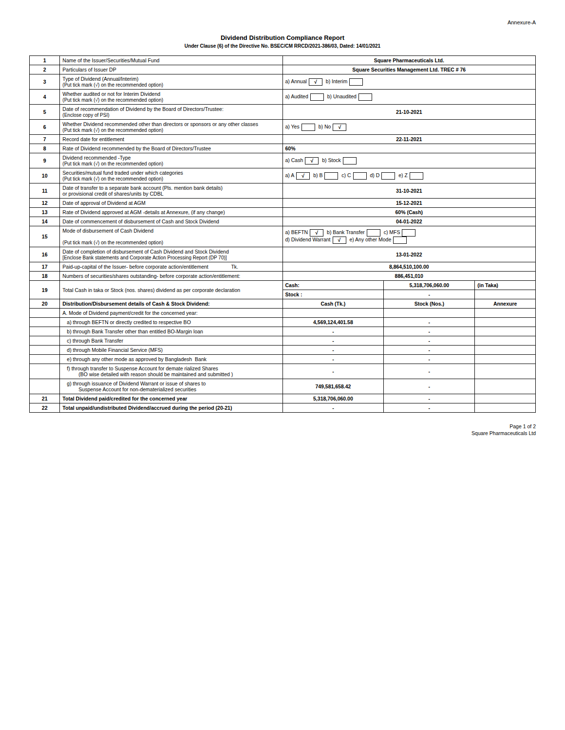Annexure-A
Dividend Distribution Compliance Report
Under Clause (6) of the Directive No. BSEC/CM RRCD/2021-386/03, Dated: 14/01/2021
| 1 | Name of the Issuer/Securities/Mutual Fund | Square Pharmaceuticals Ltd. |
| 2 | Particulars of Issuer DP | Square Securities Management Ltd. TREC # 76 |
| 3 | Type of Dividend (Annual/Interim) (Put tick mark (√) on the recommended option) | a) Annual √ b) Interim |
| 4 | Whether audited or not for Interim Dividend (Put tick mark (√) on the recommended option) | a) Audited b) Unaudited |
| 5 | Date of recommendation of Dividend by the Board of Directors/Trustee: (Enclose copy of PSI) | 21-10-2021 |
| 6 | Whether Dividend recommended other than directors or sponsors or any other classes (Put tick mark (√) on the recommended option) | a) Yes b) No √ |
| 7 | Record date for entitlement | 22-11-2021 |
| 8 | Rate of Dividend recommended by the Board of Directors/Trustee | 60% |
| 9 | Dividend recommended -Type (Put tick mark (√) on the recommended option) | a) Cash √ b) Stock |
| 10 | Securities/mutual fund traded under which categories (Put tick mark (√) on the recommended option) | a) A √ b) B c) C d) D e) Z |
| 11 | Date of transfer to a separate bank account (Pls. mention bank details) or provisional credit of shares/units by CDBL | 31-10-2021 |
| 12 | Date of approval of Dividend at AGM | 15-12-2021 |
| 13 | Rate of Dividend approved at AGM -details at Annexure, (if any change) | 60% (Cash) |
| 14 | Date of commencement of disbursement of Cash and Stock Dividend | 04-01-2022 |
| 15 | Mode of disbursement of Cash Dividend (Put tick mark (√) on the recommended option) | a) BEFTN √ b) Bank Transfer c) MFS d) Dividend Warrant √ e) Any other Mode |
| 16 | Date of completion of disbursement of Cash Dividend and Stock Dividend [Enclose Bank statements and Corporate Action Processing Report (DP 70)] | 13-01-2022 |
| 17 | Paid-up-capital of the Issuer- before corporate action/entitlement Tk. | 8,864,510,100.00 |
| 18 | Numbers of securities/shares outstanding- before corporate action/entitlement: | 886,451,010 |
| 19 | Total Cash in taka or Stock (nos. shares) dividend as per corporate declaration | Cash: | 5,318,706,060.00 | (in Taka) |
| Stock : | - | |
| 20 | Distribution/Disbursement details of Cash & Stock Dividend: | Cash (Tk.) | Stock (Nos.) | Annexure |
| | A. Mode of Dividend payment/credit for the concerned year: | | | |
| | a) through BEFTN or directly credited to respective BO | 4,569,124,401.58 | - | |
| | b) through Bank Transfer other than entitled BO-Margin loan | - | - | |
| | c) through Bank Transfer | - | - | |
| | d) through Mobile Financial Service (MFS) | - | - | |
| | e) through any other mode as approved by Bangladesh Bank | - | - | |
| | f) through transfer to Suspense Account for demate rialized Shares (BO wise detailed with reason should be maintained and submitted ) | - | - | |
| | g) through issuance of Dividend Warrant or issue of shares to Suspense Account for non-dematerialized securities | 749,581,658.42 | - | |
| 21 | Total Dividend paid/credited for the concerned year | 5,318,706,060.00 | - | |
| 22 | Total unpaid/undistributed Dividend/accrued during the period (20-21) | - | - | |
Page 1 of 2
Square Pharmaceuticals Ltd